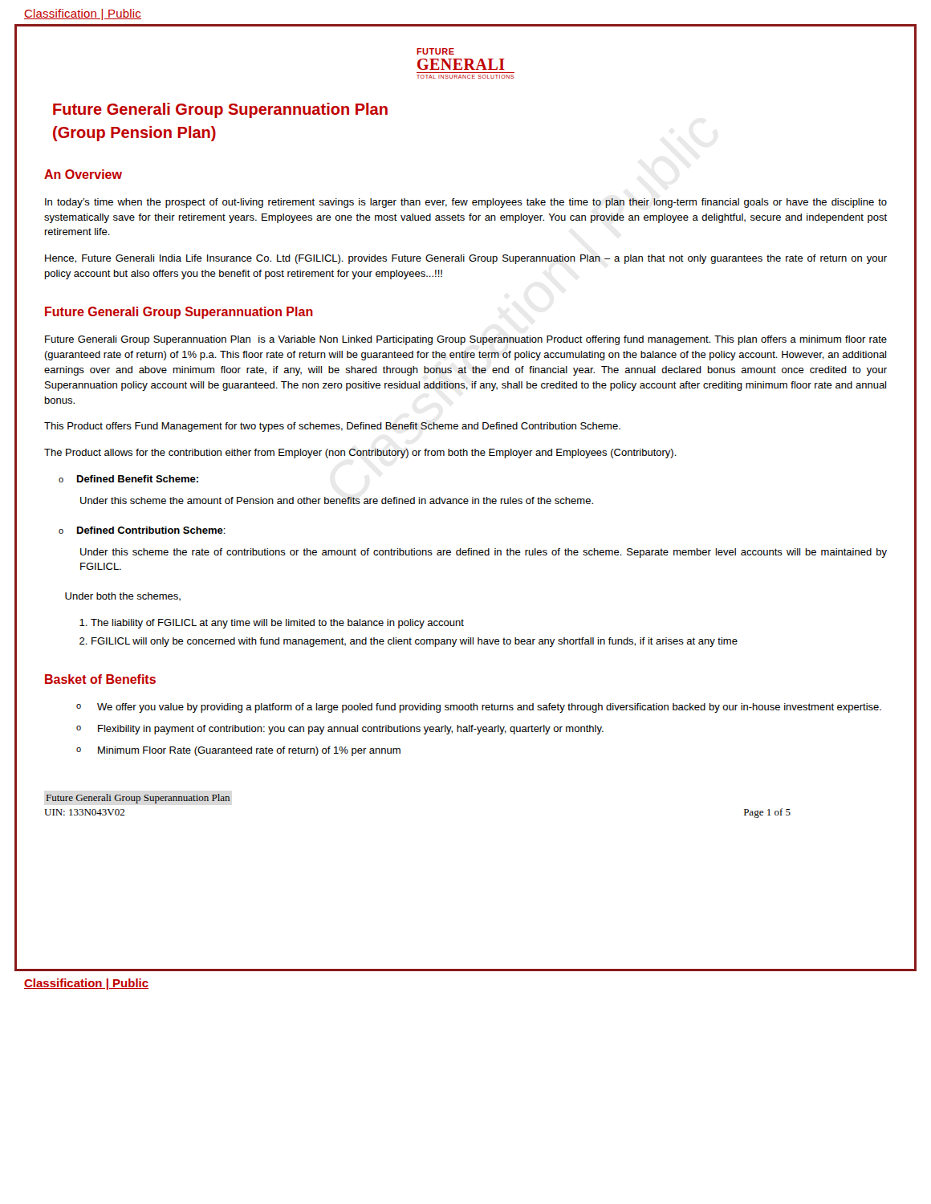Classification | Public
Classification | Public
FUTURE
GENERALI
TOTAL INSURANCE SOLUTIONS
Future Generali Group Superannuation Plan (Group Pension Plan)
An Overview
In today’s time when the prospect of out-living retirement savings is larger than ever, few employees take the time to plan their long-term financial goals or have the discipline to systematically save for their retirement years. Employees are one the most valued assets for an employer. You can provide an employee a delightful, secure and independent post retirement life.
Hence, Future Generali India Life Insurance Co. Ltd (FGILICL). provides Future Generali Group Superannuation Plan – a plan that not only guarantees the rate of return on your policy account but also offers you the benefit of post retirement for your employees...!!!
Future Generali Group Superannuation Plan
Future Generali Group Superannuation Plan is a Variable Non Linked Participating Group Superannuation Product offering fund management. This plan offers a minimum floor rate (guaranteed rate of return) of 1% p.a. This floor rate of return will be guaranteed for the entire term of policy accumulating on the balance of the policy account. However, an additional earnings over and above minimum floor rate, if any, will be shared through bonus at the end of financial year. The annual declared bonus amount once credited to your Superannuation policy account will be guaranteed. The non zero positive residual additions, if any, shall be credited to the policy account after crediting minimum floor rate and annual bonus.
This Product offers Fund Management for two types of schemes, Defined Benefit Scheme and Defined Contribution Scheme.
The Product allows for the contribution either from Employer (non Contributory) or from both the Employer and Employees (Contributory).
Defined Benefit Scheme:
Under this scheme the amount of Pension and other benefits are defined in advance in the rules of the scheme.
Defined Contribution Scheme:
Under this scheme the rate of contributions or the amount of contributions are defined in the rules of the scheme. Separate member level accounts will be maintained by FGILICL.
Under both the schemes,
The liability of FGILICL at any time will be limited to the balance in policy account
FGILICL will only be concerned with fund management, and the client company will have to bear any shortfall in funds, if it arises at any time
Basket of Benefits
We offer you value by providing a platform of a large pooled fund providing smooth returns and safety through diversification backed by our in-house investment expertise.
Flexibility in payment of contribution: you can pay annual contributions yearly, half-yearly, quarterly or monthly.
Minimum Floor Rate (Guaranteed rate of return) of 1% per annum
Future Generali Group Superannuation Plan
UIN: 133N043V02 Page 1 of 5
Classification | Public